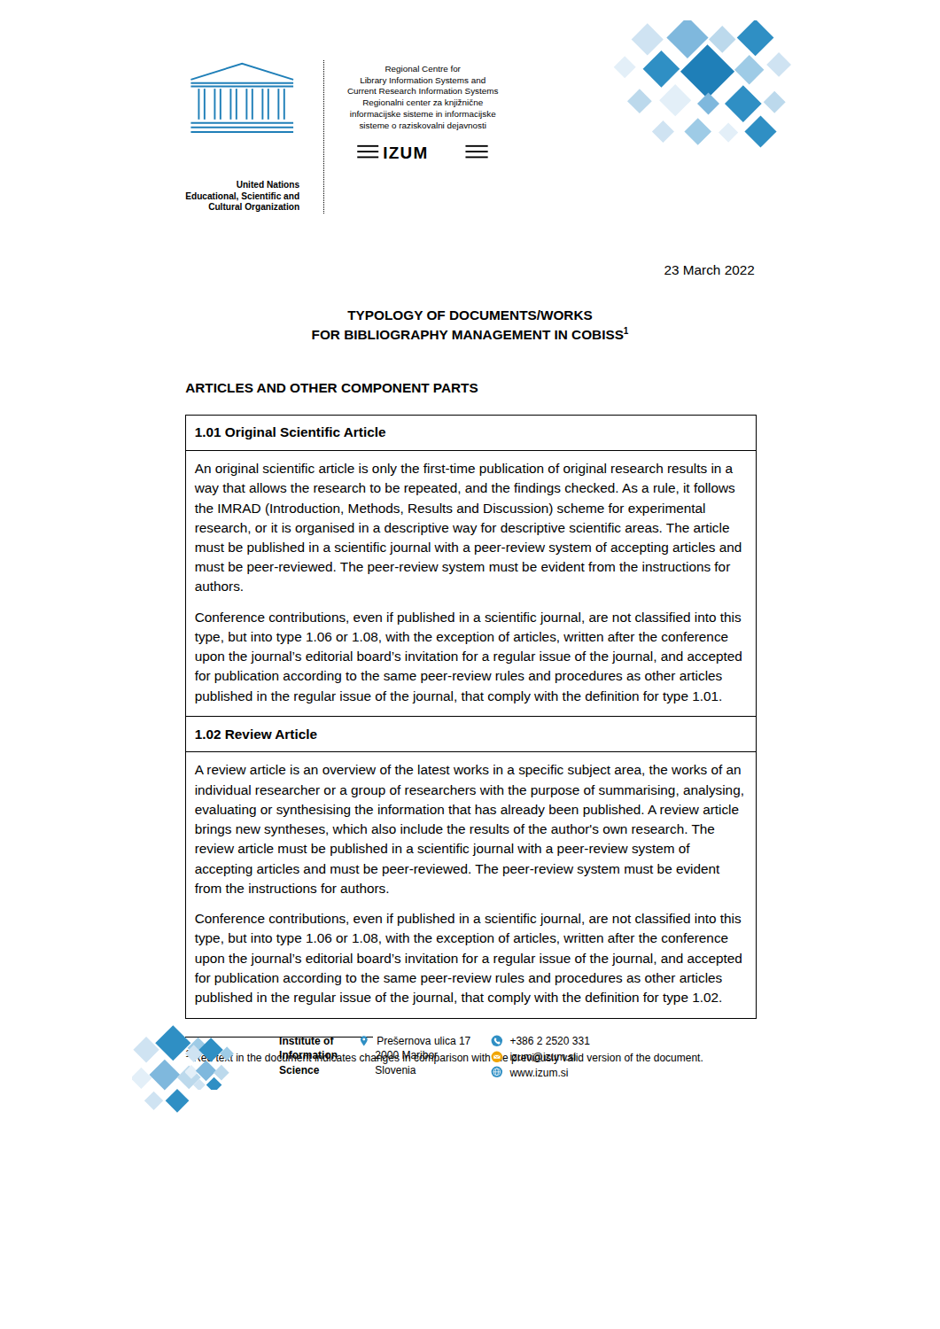United Nations
Educational, Scientific and
Cultural Organization
Regional Centre for
Library Information Systems and
Current Research Information Systems
Regionalni center za knjižnične
informacijske sisteme in informacijske
sisteme o raziskovalni dejavnosti
IZUM
23 March 2022
TYPOLOGY OF DOCUMENTS/WORKS
FOR BIBLIOGRAPHY MANAGEMENT IN COBISS1
ARTICLES AND OTHER COMPONENT PARTS
1.01 Original Scientific Article
An original scientific article is only the first-time publication of original research results in a way that allows the research to be repeated, and the findings checked. As a rule, it follows the IMRAD (Introduction, Methods, Results and Discussion) scheme for experimental research, or it is organised in a descriptive way for descriptive scientific areas. The article must be published in a scientific journal with a peer-review system of accepting articles and must be peer-reviewed. The peer-review system must be evident from the instructions for authors.
Conference contributions, even if published in a scientific journal, are not classified into this type, but into type 1.06 or 1.08, with the exception of articles, written after the conference upon the journal’s editorial board’s invitation for a regular issue of the journal, and accepted for publication according to the same peer-review rules and procedures as other articles published in the regular issue of the journal, that comply with the definition for type 1.01.
1.02 Review Article
A review article is an overview of the latest works in a specific subject area, the works of an individual researcher or a group of researchers with the purpose of summarising, analysing, evaluating or synthesising the information that has already been published. A review article brings new syntheses, which also include the results of the author's own research. The review article must be published in a scientific journal with a peer-review system of accepting articles and must be peer-reviewed. The peer-review system must be evident from the instructions for authors.
Conference contributions, even if published in a scientific journal, are not classified into this type, but into type 1.06 or 1.08, with the exception of articles, written after the conference upon the journal’s editorial board’s invitation for a regular issue of the journal, and accepted for publication according to the same peer-review rules and procedures as other articles published in the regular issue of the journal, that comply with the definition for type 1.02.
1 Red text in the document indicates changes in comparison with the previously valid version of the document.
Institute of
Information
Science
Prešernova ulica 17
2000 Maribor
Slovenia
+386 2 2520 331
izum@izum.si
www.izum.si